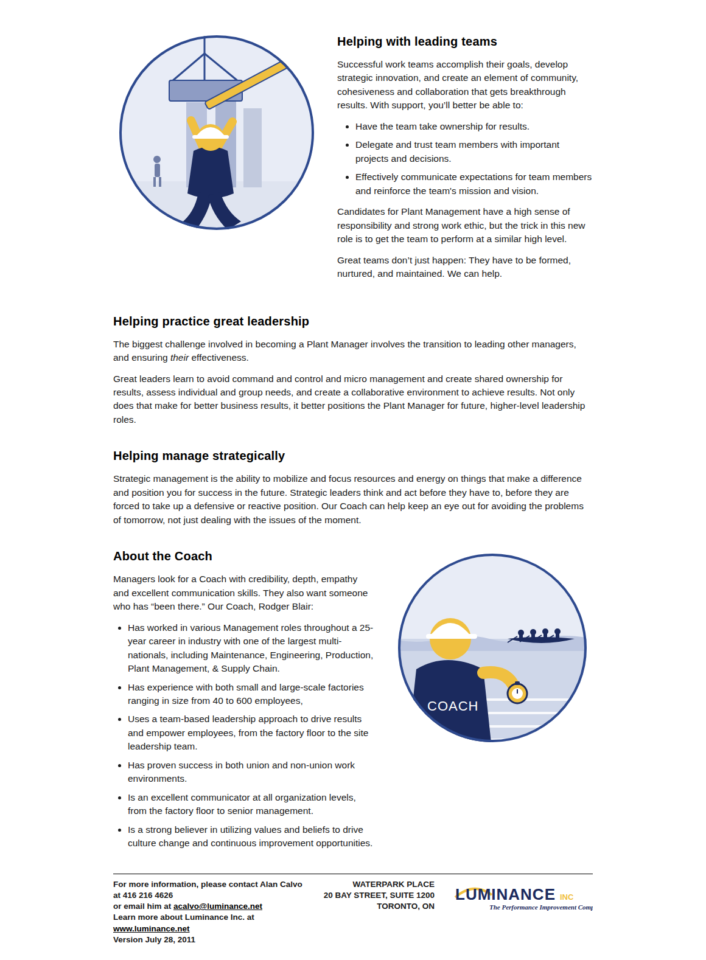Helping with leading teams
Successful work teams accomplish their goals, develop strategic innovation, and create an element of community, cohesiveness and collaboration that gets breakthrough results. With support, you’ll better be able to:
Have the team take ownership for results.
Delegate and trust team members with important projects and decisions.
Effectively communicate expectations for team members and reinforce the team's mission and vision.
Candidates for Plant Management have a high sense of responsibility and strong work ethic, but the trick in this new role is to get the team to perform at a similar high level.
Great teams don’t just happen: They have to be formed, nurtured, and maintained. We can help.
Helping practice great leadership
The biggest challenge involved in becoming a Plant Manager involves the transition to leading other managers, and ensuring their effectiveness.
Great leaders learn to avoid command and control and micro management and create shared ownership for results, assess individual and group needs, and create a collaborative environment to achieve results. Not only does that make for better business results, it better positions the Plant Manager for future, higher-level leadership roles.
Helping manage strategically
Strategic management is the ability to mobilize and focus resources and energy on things that make a difference and position you for success in the future. Strategic leaders think and act before they have to, before they are forced to take up a defensive or reactive position. Our Coach can help keep an eye out for avoiding the problems of tomorrow, not just dealing with the issues of the moment.
About the Coach
Managers look for a Coach with credibility, depth, empathy and excellent communication skills. They also want someone who has “been there.” Our Coach, Rodger Blair:
Has worked in various Management roles throughout a 25-year career in industry with one of the largest multi-nationals, including Maintenance, Engineering, Production, Plant Management, & Supply Chain.
Has experience with both small and large-scale factories ranging in size from 40 to 600 employees,
Uses a team-based leadership approach to drive results and empower employees, from the factory floor to the site leadership team.
Has proven success in both union and non-union work environments.
Is an excellent communicator at all organization levels, from the factory floor to senior management.
Is a strong believer in utilizing values and beliefs to drive culture change and continuous improvement opportunities.
COACH
For more information, please contact Alan Calvo at 416 216 4626
or email him at acalvo@luminance.net
Learn more about Luminance Inc. at www.luminance.net
Version July 28, 2011
WATERPARK PLACE
20 BAY STREET, SUITE 1200
TORONTO, ON
LUMINANCE INC The Performance Improvement Company